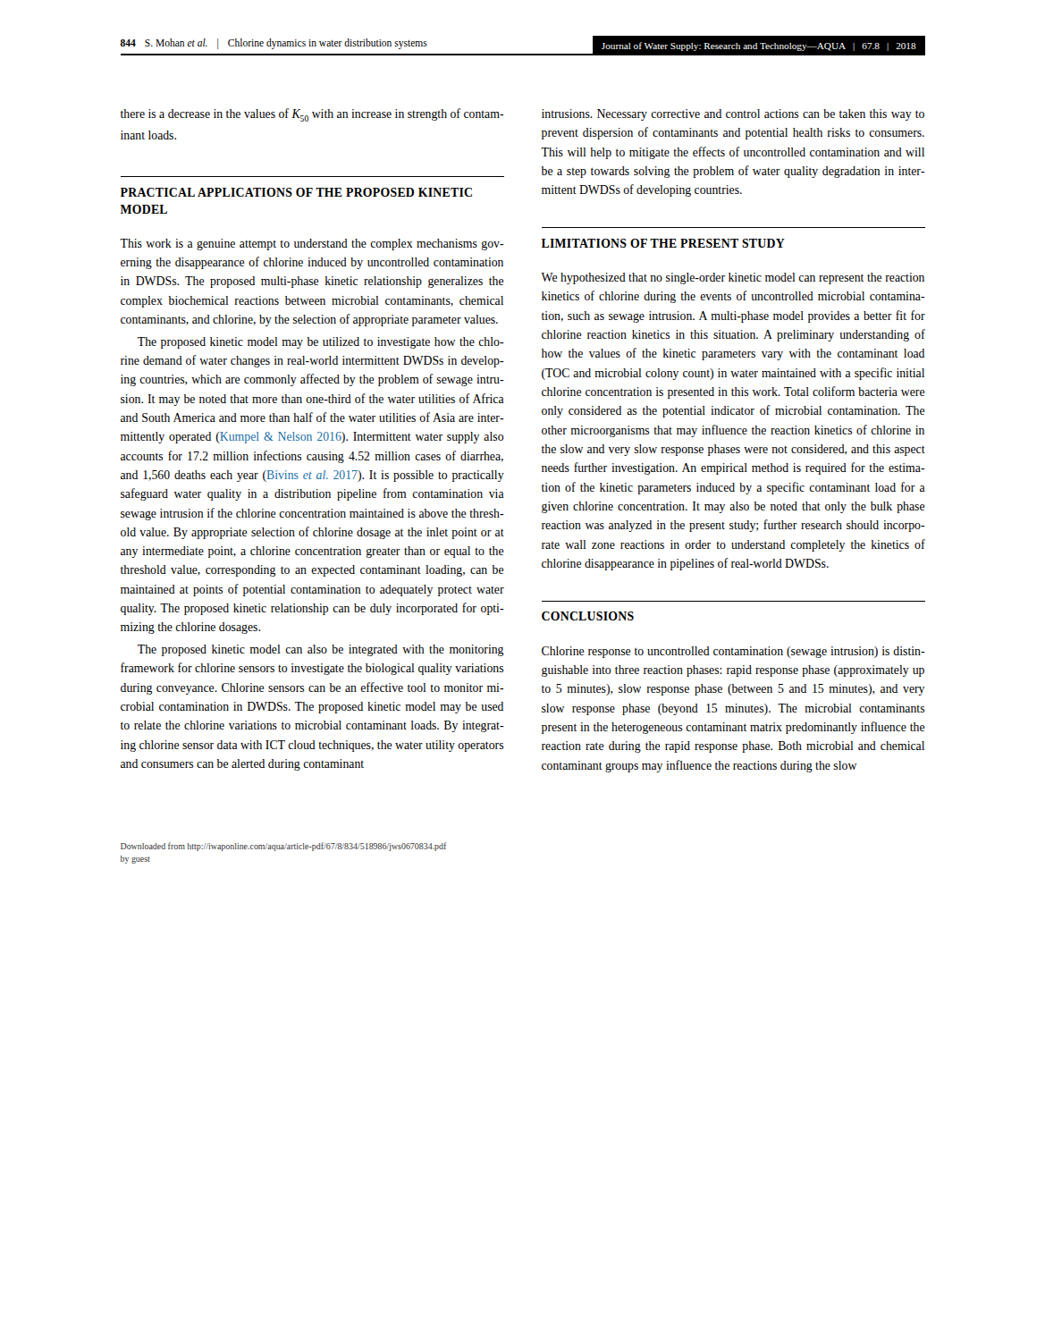844 S. Mohan et al. | Chlorine dynamics in water distribution systems
Journal of Water Supply: Research and Technology—AQUA | 67.8 | 2018
there is a decrease in the values of K50 with an increase in strength of contaminant loads.
PRACTICAL APPLICATIONS OF THE PROPOSED KINETIC MODEL
This work is a genuine attempt to understand the complex mechanisms governing the disappearance of chlorine induced by uncontrolled contamination in DWDSs. The proposed multi-phase kinetic relationship generalizes the complex biochemical reactions between microbial contaminants, chemical contaminants, and chlorine, by the selection of appropriate parameter values.
The proposed kinetic model may be utilized to investigate how the chlorine demand of water changes in real-world intermittent DWDSs in developing countries, which are commonly affected by the problem of sewage intrusion. It may be noted that more than one-third of the water utilities of Africa and South America and more than half of the water utilities of Asia are intermittently operated (Kumpel & Nelson 2016). Intermittent water supply also accounts for 17.2 million infections causing 4.52 million cases of diarrhea, and 1,560 deaths each year (Bivins et al. 2017). It is possible to practically safeguard water quality in a distribution pipeline from contamination via sewage intrusion if the chlorine concentration maintained is above the threshold value. By appropriate selection of chlorine dosage at the inlet point or at any intermediate point, a chlorine concentration greater than or equal to the threshold value, corresponding to an expected contaminant loading, can be maintained at points of potential contamination to adequately protect water quality. The proposed kinetic relationship can be duly incorporated for optimizing the chlorine dosages.
The proposed kinetic model can also be integrated with the monitoring framework for chlorine sensors to investigate the biological quality variations during conveyance. Chlorine sensors can be an effective tool to monitor microbial contamination in DWDSs. The proposed kinetic model may be used to relate the chlorine variations to microbial contaminant loads. By integrating chlorine sensor data with ICT cloud techniques, the water utility operators and consumers can be alerted during contaminant
intrusions. Necessary corrective and control actions can be taken this way to prevent dispersion of contaminants and potential health risks to consumers. This will help to mitigate the effects of uncontrolled contamination and will be a step towards solving the problem of water quality degradation in intermittent DWDSs of developing countries.
LIMITATIONS OF THE PRESENT STUDY
We hypothesized that no single-order kinetic model can represent the reaction kinetics of chlorine during the events of uncontrolled microbial contamination, such as sewage intrusion. A multi-phase model provides a better fit for chlorine reaction kinetics in this situation. A preliminary understanding of how the values of the kinetic parameters vary with the contaminant load (TOC and microbial colony count) in water maintained with a specific initial chlorine concentration is presented in this work. Total coliform bacteria were only considered as the potential indicator of microbial contamination. The other microorganisms that may influence the reaction kinetics of chlorine in the slow and very slow response phases were not considered, and this aspect needs further investigation. An empirical method is required for the estimation of the kinetic parameters induced by a specific contaminant load for a given chlorine concentration. It may also be noted that only the bulk phase reaction was analyzed in the present study; further research should incorporate wall zone reactions in order to understand completely the kinetics of chlorine disappearance in pipelines of real-world DWDSs.
CONCLUSIONS
Chlorine response to uncontrolled contamination (sewage intrusion) is distinguishable into three reaction phases: rapid response phase (approximately up to 5 minutes), slow response phase (between 5 and 15 minutes), and very slow response phase (beyond 15 minutes). The microbial contaminants present in the heterogeneous contaminant matrix predominantly influence the reaction rate during the rapid response phase. Both microbial and chemical contaminant groups may influence the reactions during the slow
Downloaded from http://iwaponline.com/aqua/article-pdf/67/8/834/518986/jws0670834.pdf
by guest